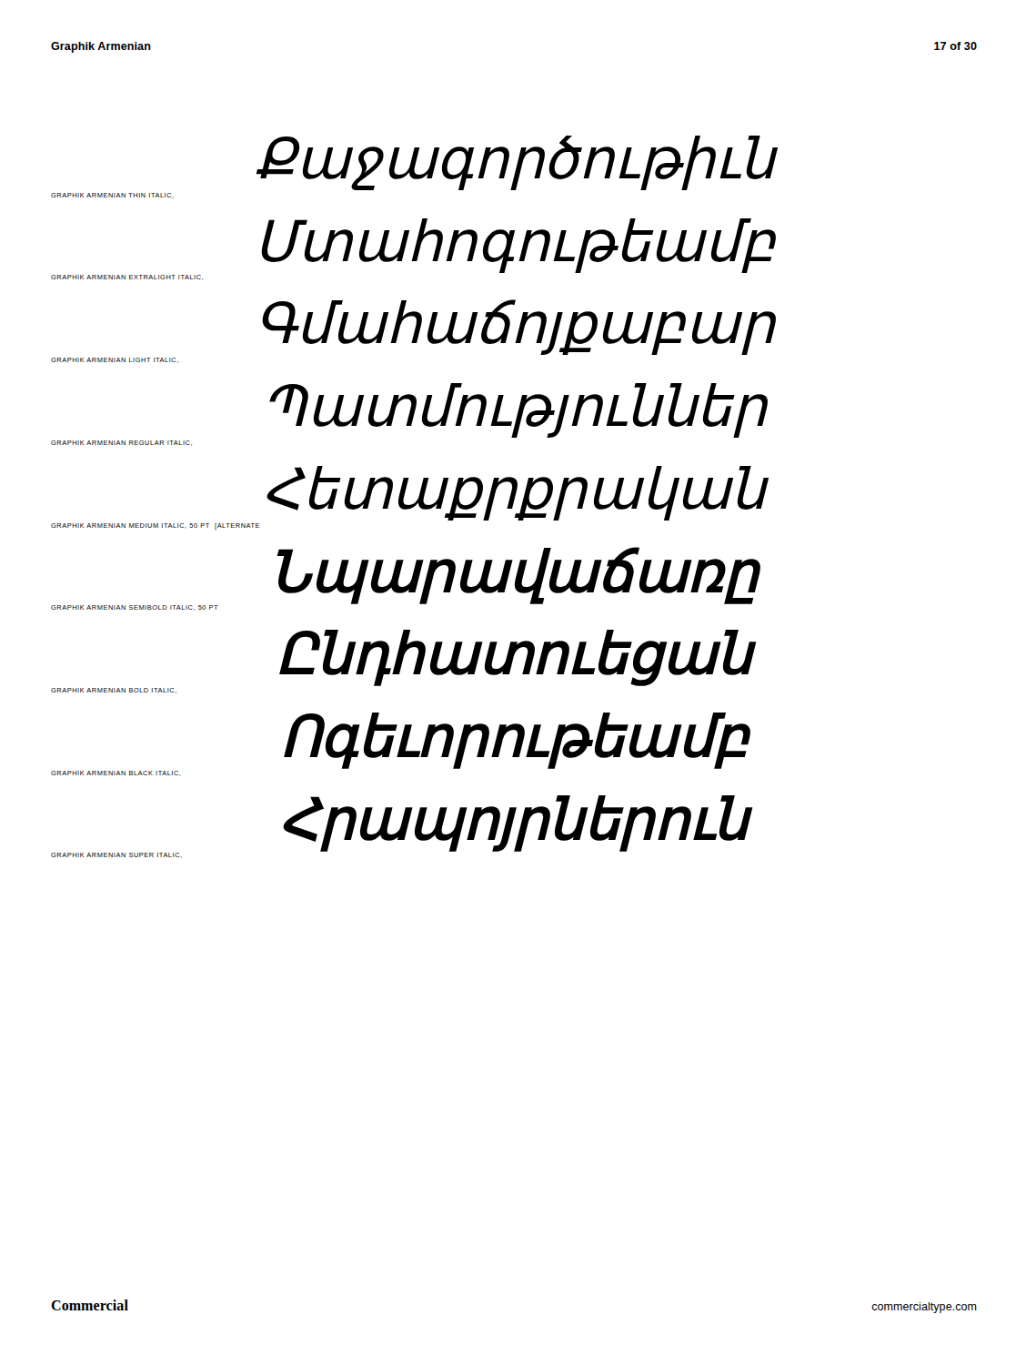Graphik Armenian
17 of 30
Քաջագործութիւն
Graphik Armenian Thin Italic,
Մտահոգութեամբ
Graphik Armenian Extralight Italic,
Գմահաճոյքաբար
Graphik Armenian Light Italic,
Պատմություններ
Graphik Armenian Regular Italic,
Հետաքրքրական
Graphik Armenian Medium Italic, 50 pt [alternate
Նպարավաճառը
Graphik Armenian Semibold Italic, 50 pt
Ընդհատուեցան
Graphik Armenian Bold Italic,
Ոգեւորութեամբ
Graphik Armenian Black Italic,
Հրապոյրներուն
Graphik Armenian Super Italic,
Commercial
commercialtype.com